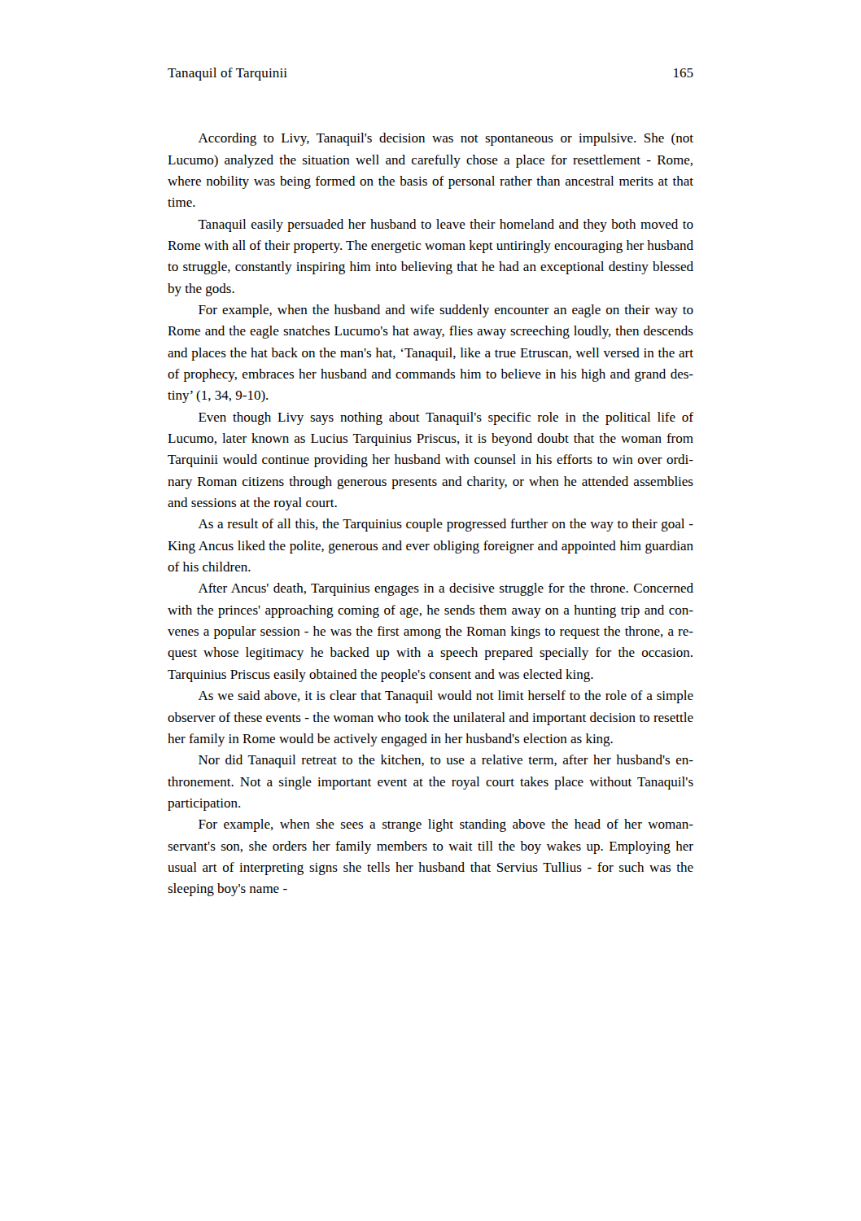Tanaquil of Tarquinii 165
According to Livy, Tanaquil's decision was not spontaneous or impulsive. She (not Lucumo) analyzed the situation well and carefully chose a place for resettlement - Rome, where nobility was being formed on the basis of personal rather than ancestral merits at that time.
Tanaquil easily persuaded her husband to leave their homeland and they both moved to Rome with all of their property. The energetic woman kept untiringly encouraging her husband to struggle, constantly inspiring him into believing that he had an exceptional destiny blessed by the gods.
For example, when the husband and wife suddenly encounter an eagle on their way to Rome and the eagle snatches Lucumo's hat away, flies away screeching loudly, then descends and places the hat back on the man's hat, ‘Tanaquil, like a true Etruscan, well versed in the art of prophecy, embraces her husband and commands him to believe in his high and grand destiny’ (1, 34, 9-10).
Even though Livy says nothing about Tanaquil's specific role in the political life of Lucumo, later known as Lucius Tarquinius Priscus, it is beyond doubt that the woman from Tarquinii would continue providing her husband with counsel in his efforts to win over ordinary Roman citizens through generous presents and charity, or when he attended assemblies and sessions at the royal court.
As a result of all this, the Tarquinius couple progressed further on the way to their goal - King Ancus liked the polite, generous and ever obliging foreigner and appointed him guardian of his children.
After Ancus' death, Tarquinius engages in a decisive struggle for the throne. Concerned with the princes' approaching coming of age, he sends them away on a hunting trip and convenes a popular session - he was the first among the Roman kings to request the throne, a request whose legitimacy he backed up with a speech prepared specially for the occasion. Tarquinius Priscus easily obtained the people's consent and was elected king.
As we said above, it is clear that Tanaquil would not limit herself to the role of a simple observer of these events - the woman who took the unilateral and important decision to resettle her family in Rome would be actively engaged in her husband's election as king.
Nor did Tanaquil retreat to the kitchen, to use a relative term, after her husband's enthronement. Not a single important event at the royal court takes place without Tanaquil's participation.
For example, when she sees a strange light standing above the head of her woman-servant's son, she orders her family members to wait till the boy wakes up. Employing her usual art of interpreting signs she tells her husband that Servius Tullius - for such was the sleeping boy's name -